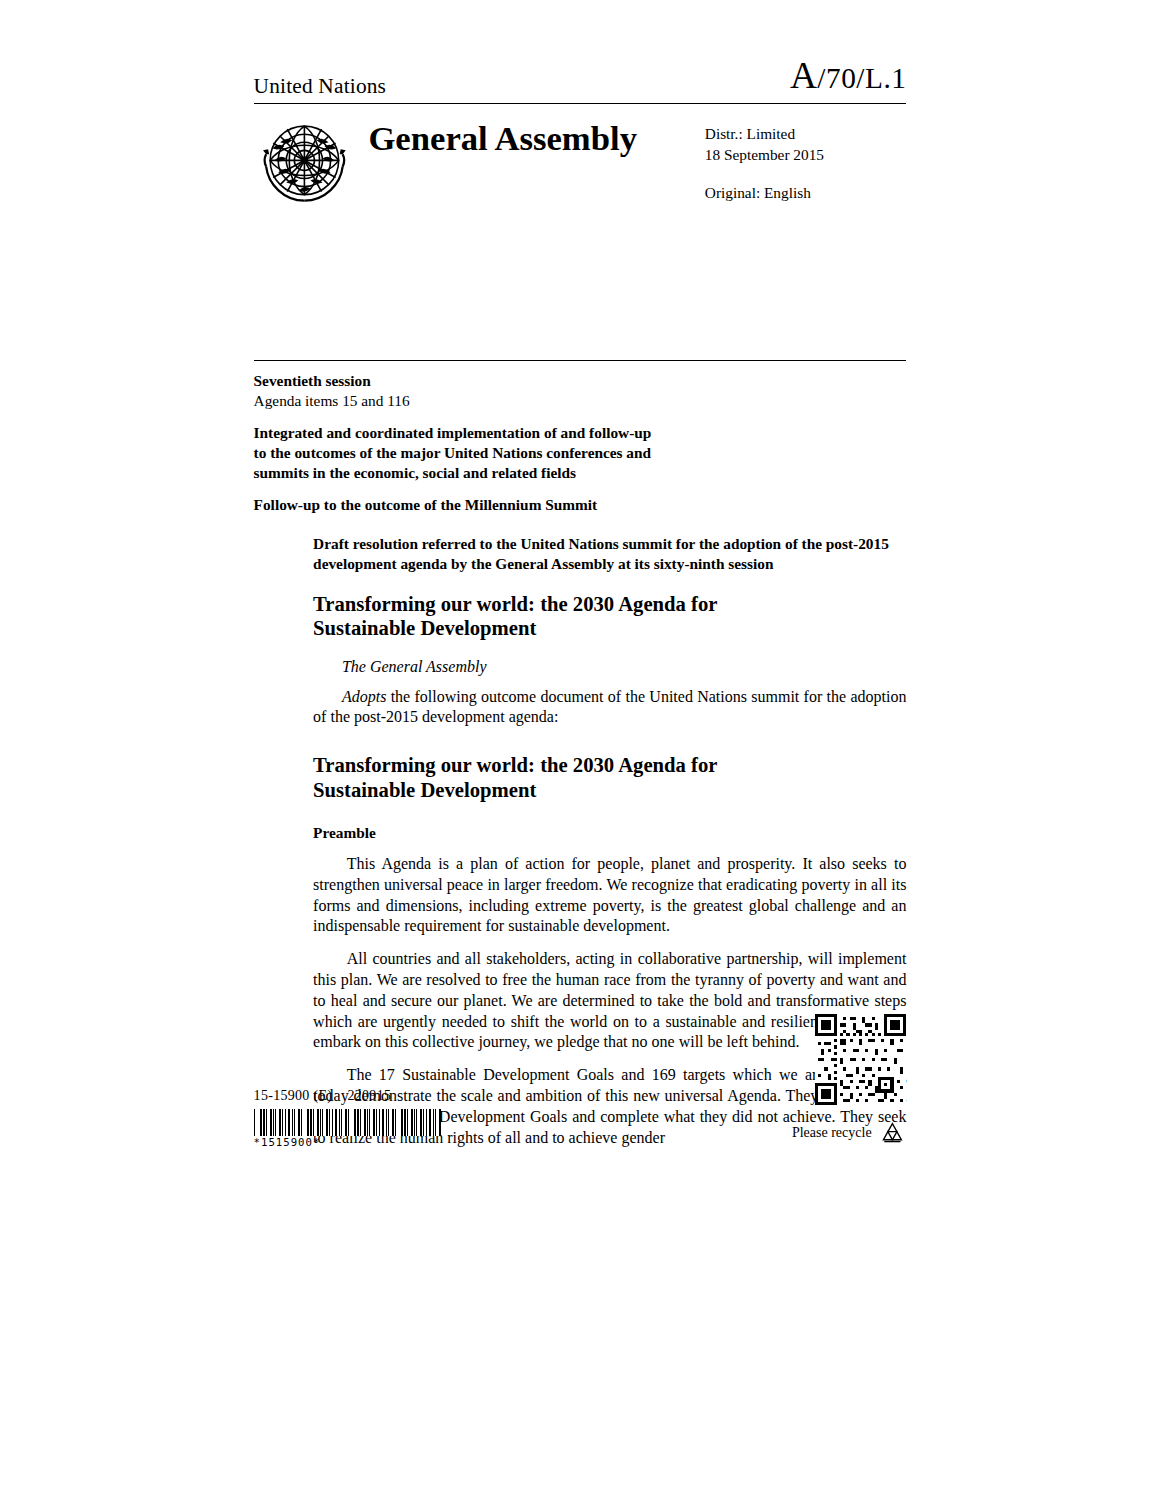United Nations
A/70/L.1
General Assembly
Distr.: Limited
18 September 2015
Original: English
Seventieth session
Agenda items 15 and 116
Integrated and coordinated implementation of and follow-up
to the outcomes of the major United Nations conferences and
summits in the economic, social and related fields
Follow-up to the outcome of the Millennium Summit
Draft resolution referred to the United Nations summit for the adoption of the post-2015 development agenda by the General Assembly at its sixty-ninth session
Transforming our world: the 2030 Agenda for
Sustainable Development
The General Assembly
Adopts the following outcome document of the United Nations summit for the adoption of the post-2015 development agenda:
Transforming our world: the 2030 Agenda for
Sustainable Development
Preamble
This Agenda is a plan of action for people, planet and prosperity. It also seeks to strengthen universal peace in larger freedom. We recognize that eradicating poverty in all its forms and dimensions, including extreme poverty, is the greatest global challenge and an indispensable requirement for sustainable development.
All countries and all stakeholders, acting in collaborative partnership, will implement this plan. We are resolved to free the human race from the tyranny of poverty and want and to heal and secure our planet. We are determined to take the bold and transformative steps which are urgently needed to shift the world on to a sustainable and resilient path. As we embark on this collective journey, we pledge that no one will be left behind.
The 17 Sustainable Development Goals and 169 targets which we are announcing today demonstrate the scale and ambition of this new universal Agenda. They seek to build on the Millennium Development Goals and complete what they did not achieve. They seek to realize the human rights of all and to achieve gender
15-15900 (E) 220915
*1515900*
Please recycle